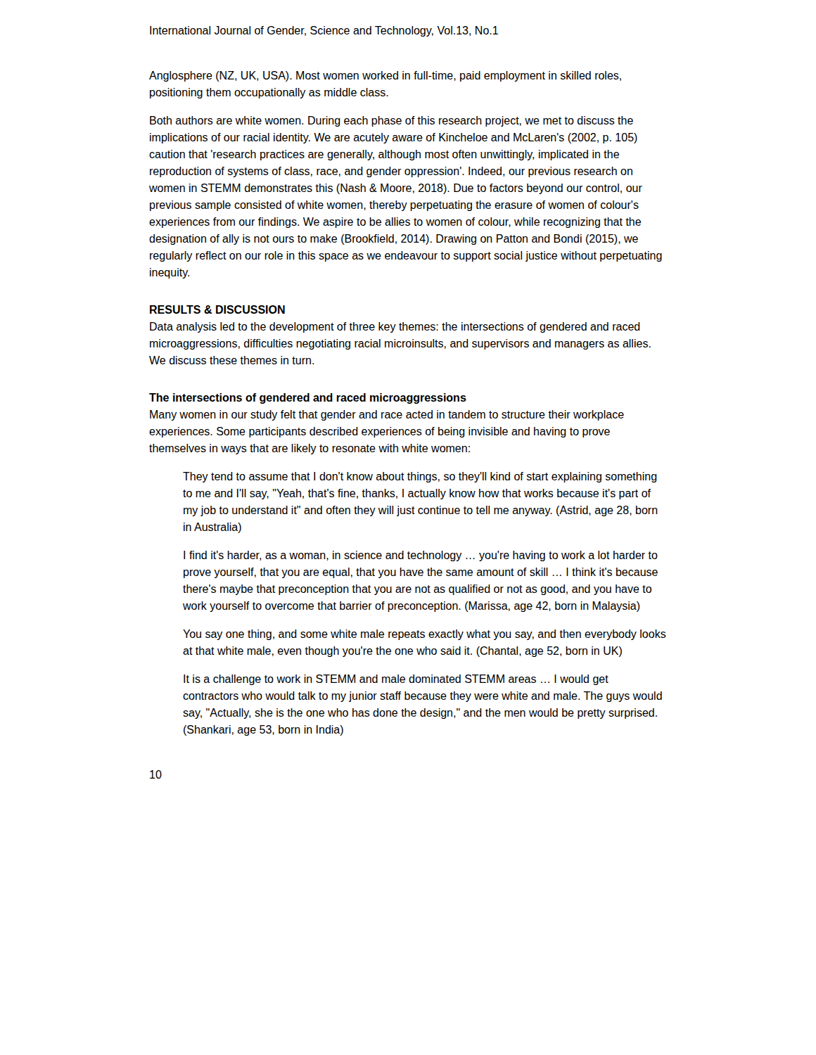International Journal of Gender, Science and Technology, Vol.13, No.1
Anglosphere (NZ, UK, USA). Most women worked in full-time, paid employment in skilled roles, positioning them occupationally as middle class.
Both authors are white women. During each phase of this research project, we met to discuss the implications of our racial identity. We are acutely aware of Kincheloe and McLaren's (2002, p. 105) caution that 'research practices are generally, although most often unwittingly, implicated in the reproduction of systems of class, race, and gender oppression'. Indeed, our previous research on women in STEMM demonstrates this (Nash & Moore, 2018). Due to factors beyond our control, our previous sample consisted of white women, thereby perpetuating the erasure of women of colour's experiences from our findings. We aspire to be allies to women of colour, while recognizing that the designation of ally is not ours to make (Brookfield, 2014). Drawing on Patton and Bondi (2015), we regularly reflect on our role in this space as we endeavour to support social justice without perpetuating inequity.
Results & Discussion
Data analysis led to the development of three key themes: the intersections of gendered and raced microaggressions, difficulties negotiating racial microinsults, and supervisors and managers as allies. We discuss these themes in turn.
The intersections of gendered and raced microaggressions
Many women in our study felt that gender and race acted in tandem to structure their workplace experiences. Some participants described experiences of being invisible and having to prove themselves in ways that are likely to resonate with white women:
They tend to assume that I don't know about things, so they'll kind of start explaining something to me and I'll say, "Yeah, that's fine, thanks, I actually know how that works because it's part of my job to understand it" and often they will just continue to tell me anyway. (Astrid, age 28, born in Australia)
I find it's harder, as a woman, in science and technology … you're having to work a lot harder to prove yourself, that you are equal, that you have the same amount of skill … I think it's because there's maybe that preconception that you are not as qualified or not as good, and you have to work yourself to overcome that barrier of preconception. (Marissa, age 42, born in Malaysia)
You say one thing, and some white male repeats exactly what you say, and then everybody looks at that white male, even though you're the one who said it. (Chantal, age 52, born in UK)
It is a challenge to work in STEMM and male dominated STEMM areas … I would get contractors who would talk to my junior staff because they were white and male. The guys would say, "Actually, she is the one who has done the design," and the men would be pretty surprised. (Shankari, age 53, born in India)
10